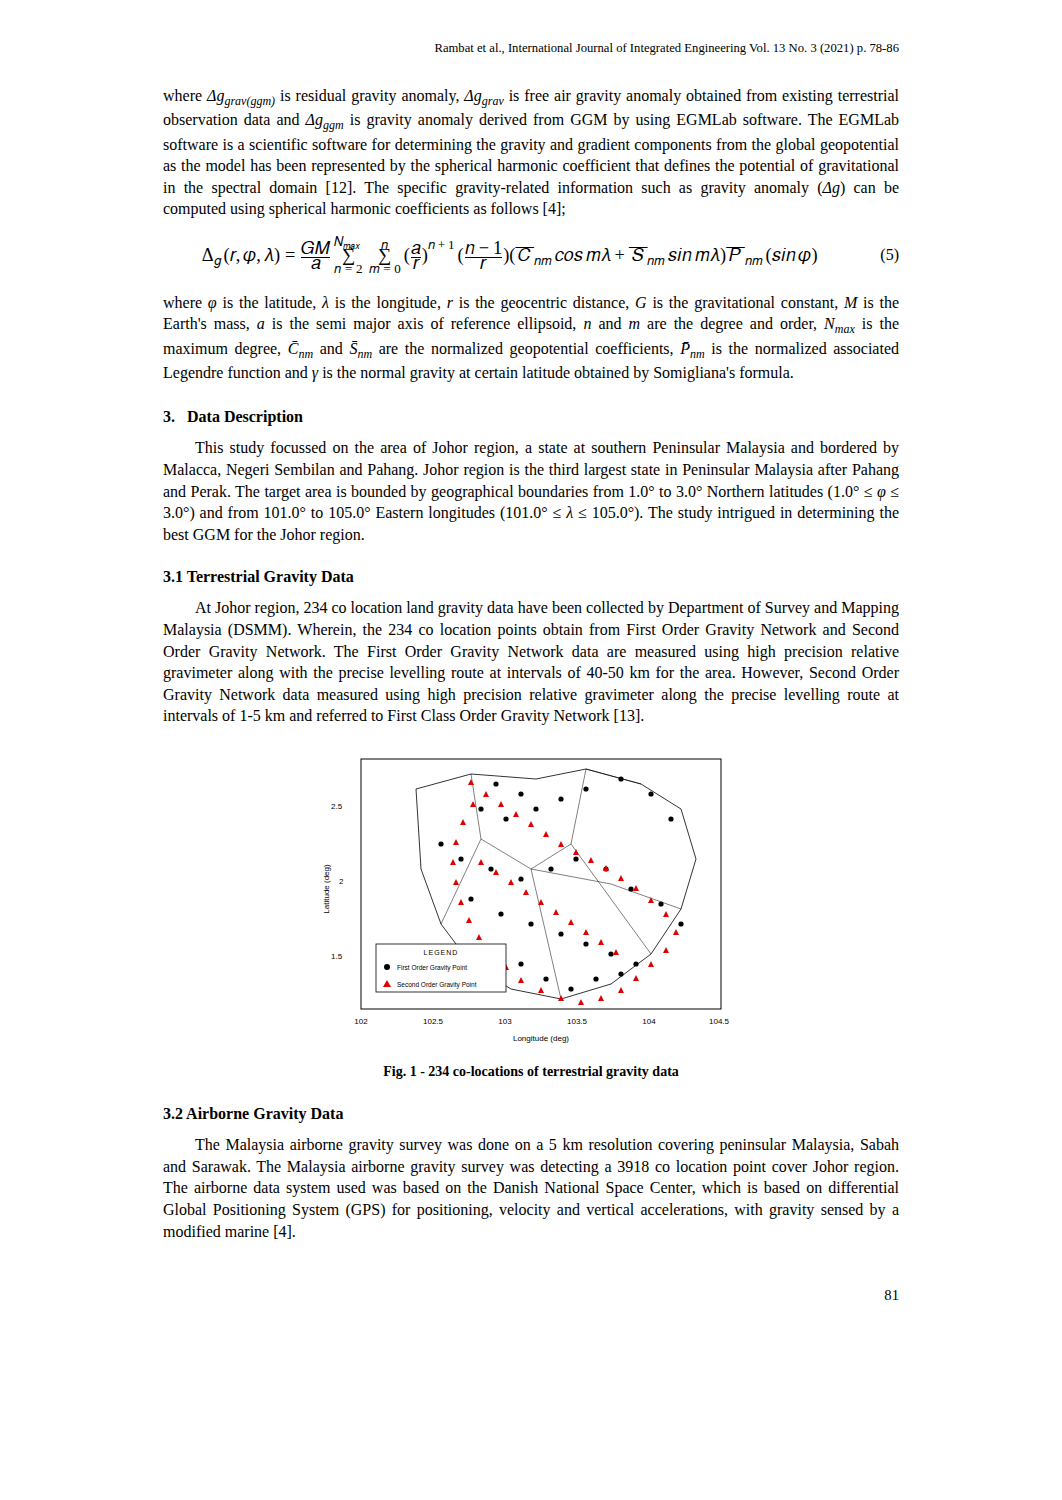Rambat et al., International Journal of Integrated Engineering Vol. 13 No. 3 (2021) p. 78-86
where Δggrav(ggm) is residual gravity anomaly, Δggrav is free air gravity anomaly obtained from existing terrestrial observation data and Δgggm is gravity anomaly derived from GGM by using EGMLab software. The EGMLab software is a scientific software for determining the gravity and gradient components from the global geopotential as the model has been represented by the spherical harmonic coefficient that defines the potential of gravitational in the spectral domain [12]. The specific gravity-related information such as gravity anomaly (Δg) can be computed using spherical harmonic coefficients as follows [4];
Δg (r,φ,λ) = GMa ∑ n=2 Nmax ∑ m=0 n (ar) n+1 (n−1r) ( C―nm cosmλ + S―nm sinmλ ) P―nm (sinφ)
(5)
where φ is the latitude, λ is the longitude, r is the geocentric distance, G is the gravitational constant, M is the Earth's mass, a is the semi major axis of reference ellipsoid, n and m are the degree and order, Nmax is the maximum degree, C̄nm and S̄nm are the normalized geopotential coefficients, P̄nm is the normalized associated Legendre function and γ is the normal gravity at certain latitude obtained by Somigliana's formula.
3. Data Description
This study focussed on the area of Johor region, a state at southern Peninsular Malaysia and bordered by Malacca, Negeri Sembilan and Pahang. Johor region is the third largest state in Peninsular Malaysia after Pahang and Perak. The target area is bounded by geographical boundaries from 1.0° to 3.0° Northern latitudes (1.0° ≤ φ ≤ 3.0°) and from 101.0° to 105.0° Eastern longitudes (101.0° ≤ λ ≤ 105.0°). The study intrigued in determining the best GGM for the Johor region.
3.1 Terrestrial Gravity Data
At Johor region, 234 co location land gravity data have been collected by Department of Survey and Mapping Malaysia (DSMM). Wherein, the 234 co location points obtain from First Order Gravity Network and Second Order Gravity Network. The First Order Gravity Network data are measured using high precision relative gravimeter along with the precise levelling route at intervals of 40-50 km for the area. However, Second Order Gravity Network data measured using high precision relative gravimeter along the precise levelling route at intervals of 1-5 km and referred to First Class Order Gravity Network [13].
2.5 2 1.5 102 102.5 103 103.5 104 104.5 Longitude (deg) Latitude (deg) LEGEND First Order Gravity Point Second Order Gravity Point
Fig. 1 - 234 co-locations of terrestrial gravity data
3.2 Airborne Gravity Data
The Malaysia airborne gravity survey was done on a 5 km resolution covering peninsular Malaysia, Sabah and Sarawak. The Malaysia airborne gravity survey was detecting a 3918 co location point cover Johor region. The airborne data system used was based on the Danish National Space Center, which is based on differential Global Positioning System (GPS) for positioning, velocity and vertical accelerations, with gravity sensed by a modified marine [4].
81